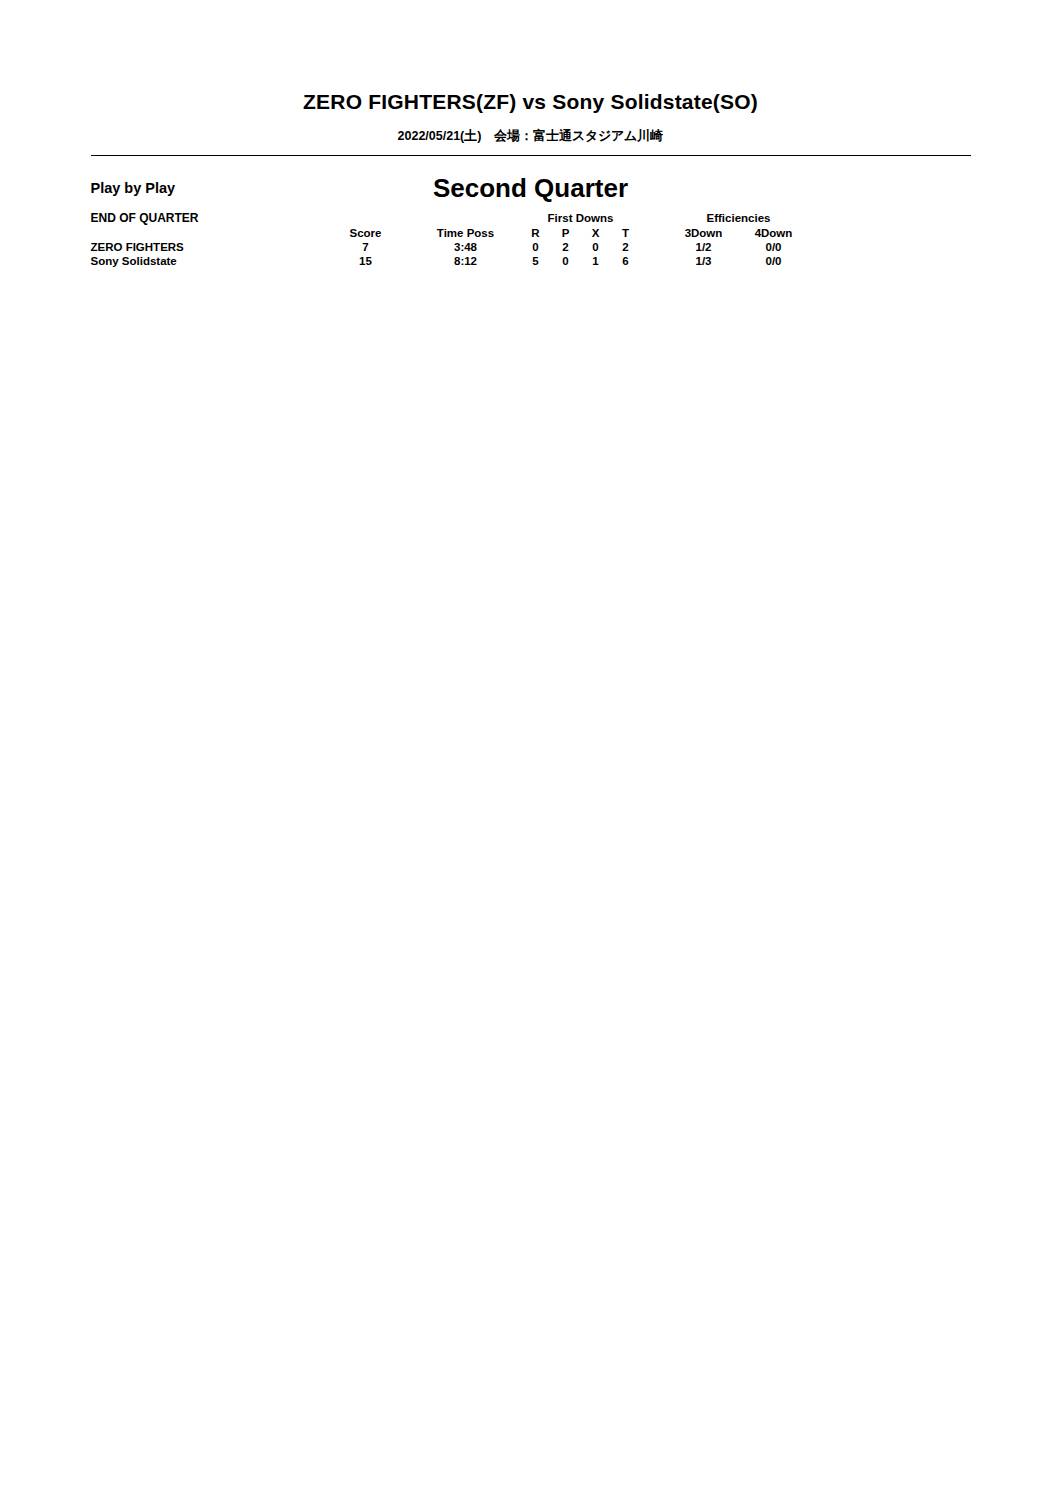ZERO FIGHTERS(ZF) vs Sony Solidstate(SO)
2022/05/21(土)　会場：富士通スタジアム川崎
Play by Play
Second Quarter
| END OF QUARTER | | | First Downs | | Efficiencies |
| | Score | Time Poss | R | P | X | T | | 3Down | 4Down |
| ZERO FIGHTERS | 7 | 3:48 | 0 | 2 | 0 | 2 | | 1/2 | 0/0 |
| Sony Solidstate | 15 | 8:12 | 5 | 0 | 1 | 6 | | 1/3 | 0/0 |